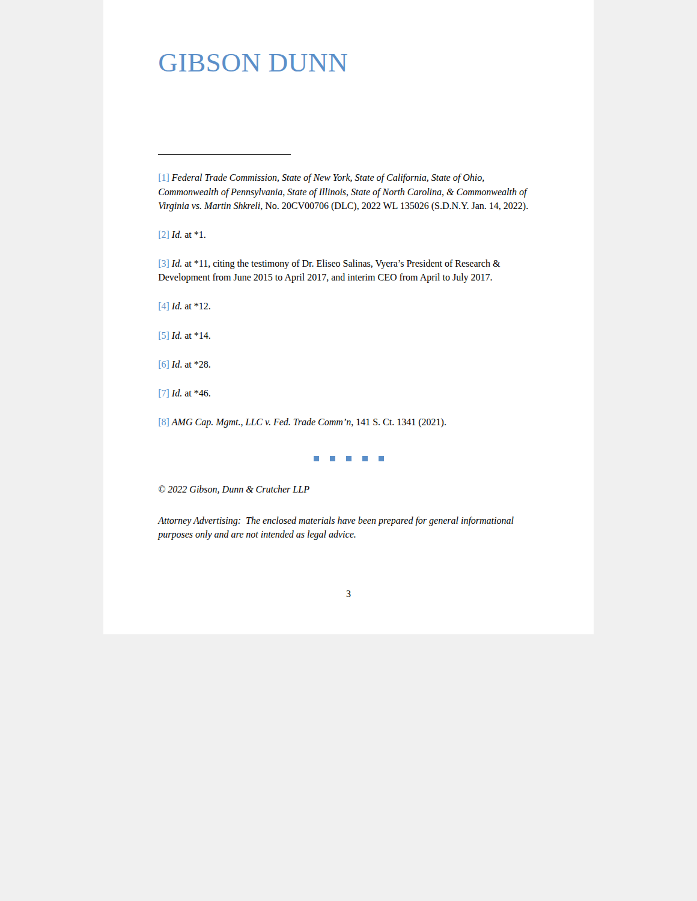GIBSON DUNN
[1] Federal Trade Commission, State of New York, State of California, State of Ohio, Commonwealth of Pennsylvania, State of Illinois, State of North Carolina, & Commonwealth of Virginia vs. Martin Shkreli, No. 20CV00706 (DLC), 2022 WL 135026 (S.D.N.Y. Jan. 14, 2022).
[2] Id. at *1.
[3] Id. at *11, citing the testimony of Dr. Eliseo Salinas, Vyera’s President of Research & Development from June 2015 to April 2017, and interim CEO from April to July 2017.
[4] Id. at *12.
[5] Id. at *14.
[6] Id. at *28.
[7] Id. at *46.
[8] AMG Cap. Mgmt., LLC v. Fed. Trade Comm’n, 141 S. Ct. 1341 (2021).
© 2022 Gibson, Dunn & Crutcher LLP
Attorney Advertising: The enclosed materials have been prepared for general informational purposes only and are not intended as legal advice.
3